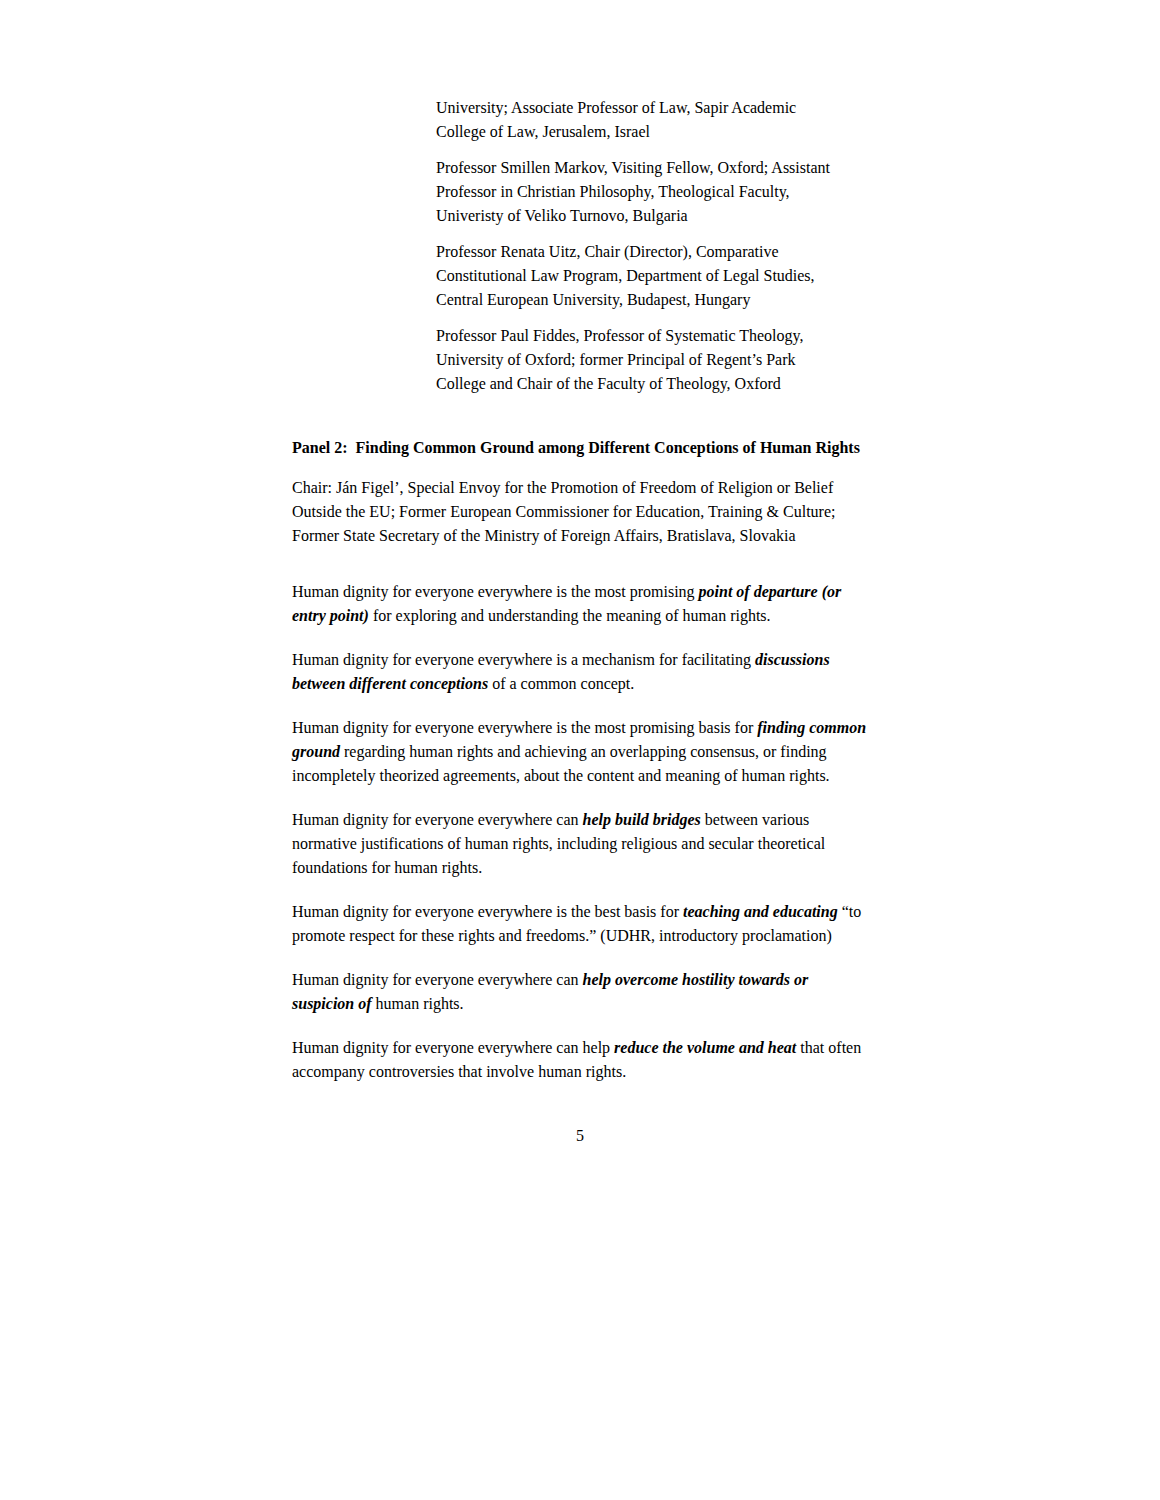University; Associate Professor of Law, Sapir Academic College of Law, Jerusalem, Israel
Professor Smillen Markov, Visiting Fellow, Oxford; Assistant Professor in Christian Philosophy, Theological Faculty, Univeristy of Veliko Turnovo, Bulgaria
Professor Renata Uitz, Chair (Director), Comparative Constitutional Law Program, Department of Legal Studies, Central European University, Budapest, Hungary
Professor Paul Fiddes, Professor of Systematic Theology, University of Oxford; former Principal of Regent’s Park College and Chair of the Faculty of Theology, Oxford
Panel 2: Finding Common Ground among Different Conceptions of Human Rights
Chair: Ján Figel’, Special Envoy for the Promotion of Freedom of Religion or Belief Outside the EU; Former European Commissioner for Education, Training & Culture; Former State Secretary of the Ministry of Foreign Affairs, Bratislava, Slovakia
Human dignity for everyone everywhere is the most promising point of departure (or entry point) for exploring and understanding the meaning of human rights.
Human dignity for everyone everywhere is a mechanism for facilitating discussions between different conceptions of a common concept.
Human dignity for everyone everywhere is the most promising basis for finding common ground regarding human rights and achieving an overlapping consensus, or finding incompletely theorized agreements, about the content and meaning of human rights.
Human dignity for everyone everywhere can help build bridges between various normative justifications of human rights, including religious and secular theoretical foundations for human rights.
Human dignity for everyone everywhere is the best basis for teaching and educating “to promote respect for these rights and freedoms.” (UDHR, introductory proclamation)
Human dignity for everyone everywhere can help overcome hostility towards or suspicion of human rights.
Human dignity for everyone everywhere can help reduce the volume and heat that often accompany controversies that involve human rights.
5